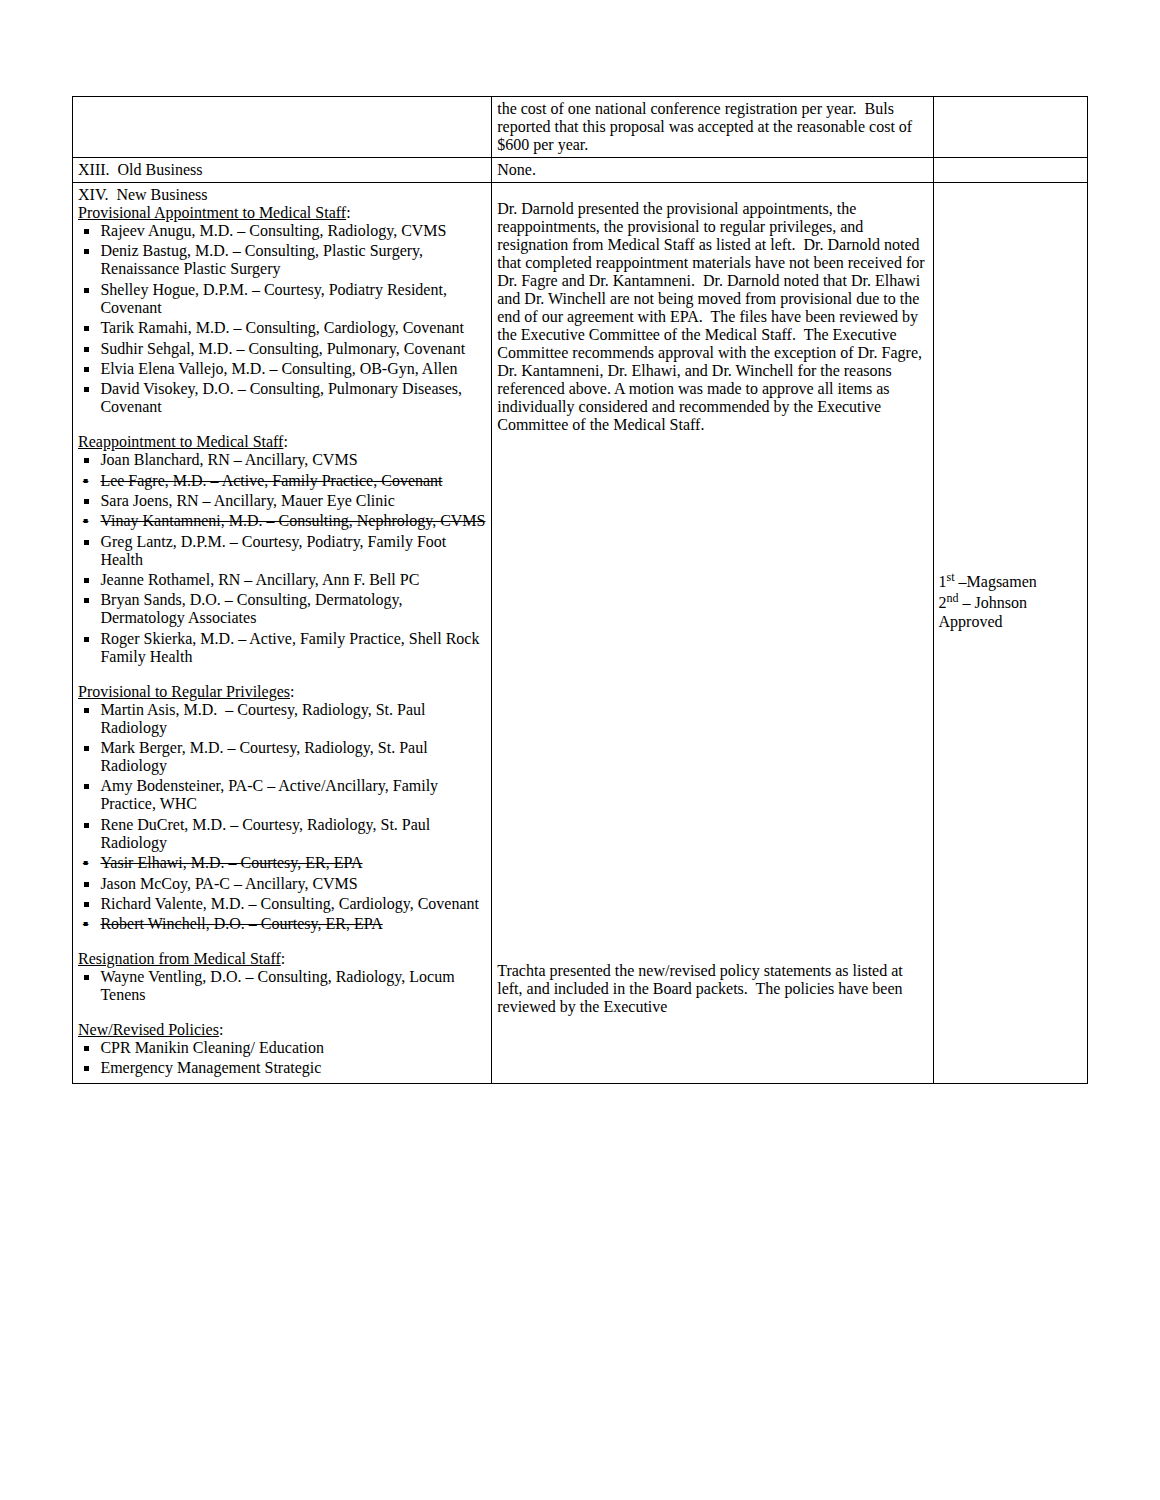| | the cost of one national conference registration per year. Buls reported that this proposal was accepted at the reasonable cost of $600 per year. | |
| XIII. Old Business | None. | |
| XIV. New Business Provisional Appointment to Medical Staff : Rajeev Anugu, M.D. – Consulting, Radiology, CVMS Deniz Bastug, M.D. – Consulting, Plastic Surgery, Renaissance Plastic Surgery Shelley Hogue, D.P.M. – Courtesy, Podiatry Resident, Covenant Tarik Ramahi, M.D. – Consulting, Cardiology, Covenant Sudhir Sehgal, M.D. – Consulting, Pulmonary, Covenant Elvia Elena Vallejo, M.D. – Consulting, OB-Gyn, Allen David Visokey, D.O. – Consulting, Pulmonary Diseases, Covenant Reappointment to Medical Staff : Joan Blanchard, RN – Ancillary, CVMS Lee Fagre, M.D. – Active, Family Practice, Covenant Sara Joens, RN – Ancillary, Mauer Eye Clinic Vinay Kantamneni, M.D. – Consulting, Nephrology, CVMS Greg Lantz, D.P.M. – Courtesy, Podiatry, Family Foot Health Jeanne Rothamel, RN – Ancillary, Ann F. Bell PC Bryan Sands, D.O. – Consulting, Dermatology, Dermatology Associates Roger Skierka, M.D. – Active, Family Practice, Shell Rock Family Health Provisional to Regular Privileges : Martin Asis, M.D. – Courtesy, Radiology, St. Paul Radiology Mark Berger, M.D. – Courtesy, Radiology, St. Paul Radiology Amy Bodensteiner, PA-C – Active/Ancillary, Family Practice, WHC Rene DuCret, M.D. – Courtesy, Radiology, St. Paul Radiology Yasir Elhawi, M.D. – Courtesy, ER, EPA Jason McCoy, PA-C – Ancillary, CVMS Richard Valente, M.D. – Consulting, Cardiology, Covenant Robert Winchell, D.O. – Courtesy, ER, EPA Resignation from Medical Staff : Wayne Ventling, D.O. – Consulting, Radiology, Locum Tenens New/Revised Policies : CPR Manikin Cleaning/ Education Emergency Management Strategic | Dr. Darnold presented the provisional appointments, the reappointments, the provisional to regular privileges, and resignation from Medical Staff as listed at left. Dr. Darnold noted that completed reappointment materials have not been received for Dr. Fagre and Dr. Kantamneni. Dr. Darnold noted that Dr. Elhawi and Dr. Winchell are not being moved from provisional due to the end of our agreement with EPA. The files have been reviewed by the Executive Committee of the Medical Staff. The Executive Committee recommends approval with the exception of Dr. Fagre, Dr. Kantamneni, Dr. Elhawi, and Dr. Winchell for the reasons referenced above. A motion was made to approve all items as individually considered and recommended by the Executive Committee of the Medical Staff. Trachta presented the new/revised policy statements as listed at left, and included in the Board packets. The policies have been reviewed by the Executive | 1 st –Magsamen 2 nd – Johnson Approved |